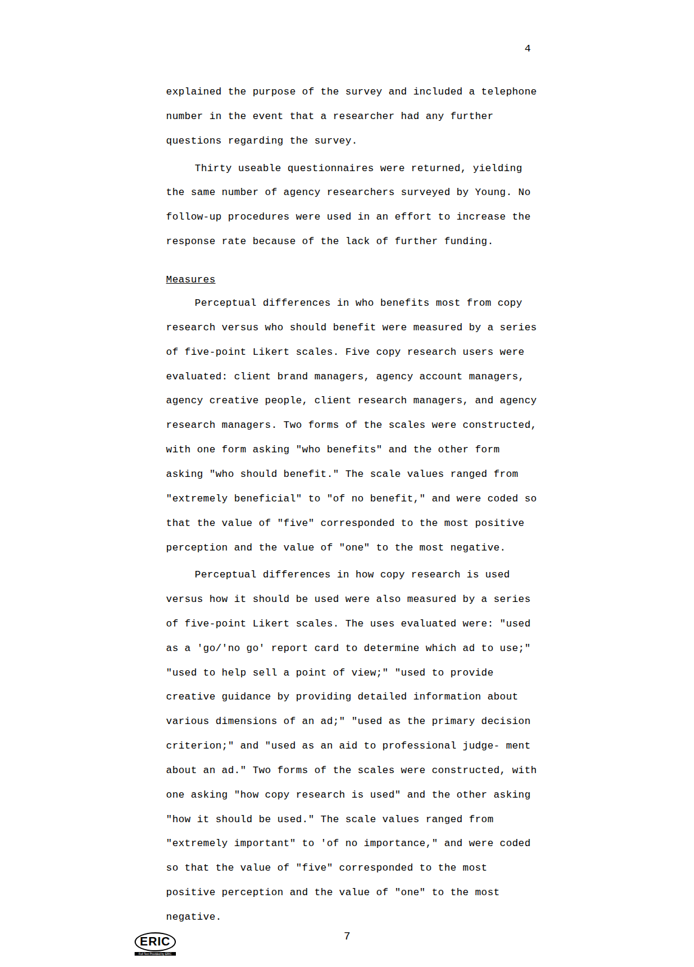4
explained the purpose of the survey and included a telephone number in the event that a researcher had any further questions regarding the survey.
Thirty useable questionnaires were returned, yielding the same number of agency researchers surveyed by Young. No follow-up procedures were used in an effort to increase the response rate because of the lack of further funding.
Measures
Perceptual differences in who benefits most from copy research versus who should benefit were measured by a series of five-point Likert scales. Five copy research users were evaluated: client brand managers, agency account managers, agency creative people, client research managers, and agency research managers. Two forms of the scales were constructed, with one form asking "who benefits" and the other form asking "who should benefit." The scale values ranged from "extremely beneficial" to "of no benefit," and were coded so that the value of "five" corresponded to the most positive perception and the value of "one" to the most negative.
Perceptual differences in how copy research is used versus how it should be used were also measured by a series of five-point Likert scales. The uses evaluated were: "used as a 'go/'no go' report card to determine which ad to use;" "used to help sell a point of view;" "used to provide creative guidance by providing detailed information about various dimensions of an ad;" "used as the primary decision criterion;" and "used as an aid to professional judge- ment about an ad." Two forms of the scales were constructed, with one asking "how copy research is used" and the other asking "how it should be used." The scale values ranged from "extremely important" to 'of no importance," and were coded so that the value of "five" corresponded to the most positive perception and the value of "one" to the most negative.
ERIC Full Text Provided by ERIC
7